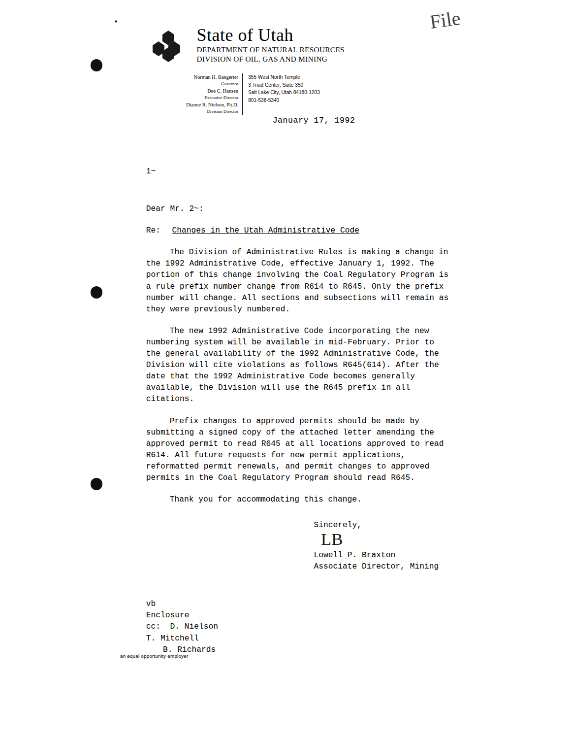File
▴
State of Utah
DEPARTMENT OF NATURAL RESOURCES
DIVISION OF OIL, GAS AND MINING
Norman H. Bangerter Governor Dee C. Hansen Executive Director Dianne R. Nielson, Ph.D. Division Director
355 West North Temple
3 Triad Center, Suite 350
Salt Lake City, Utah 84180-1203
801-538-5340
January 17, 1992
1~
Dear Mr. 2~:
Re: Changes in the Utah Administrative Code
The Division of Administrative Rules is making a change in the 1992 Administrative Code, effective January 1, 1992. The portion of this change involving the Coal Regulatory Program is a rule prefix number change from R614 to R645. Only the prefix number will change. All sections and subsections will remain as they were previously numbered.
The new 1992 Administrative Code incorporating the new numbering system will be available in mid-February. Prior to the general availability of the 1992 Administrative Code, the Division will cite violations as follows R645(614). After the date that the 1992 Administrative Code becomes generally available, the Division will use the R645 prefix in all citations.
Prefix changes to approved permits should be made by submitting a signed copy of the attached letter amending the approved permit to read R645 at all locations approved to read R614. All future requests for new permit applications, reformatted permit renewals, and permit changes to approved permits in the Coal Regulatory Program should read R645.
Thank you for accommodating this change.
Sincerely,
LB
Lowell P. Braxton
Associate Director, Mining
vb
Enclosure
cc: D. Nielson
T. Mitchell
B. Richards
an equal opportunity employer